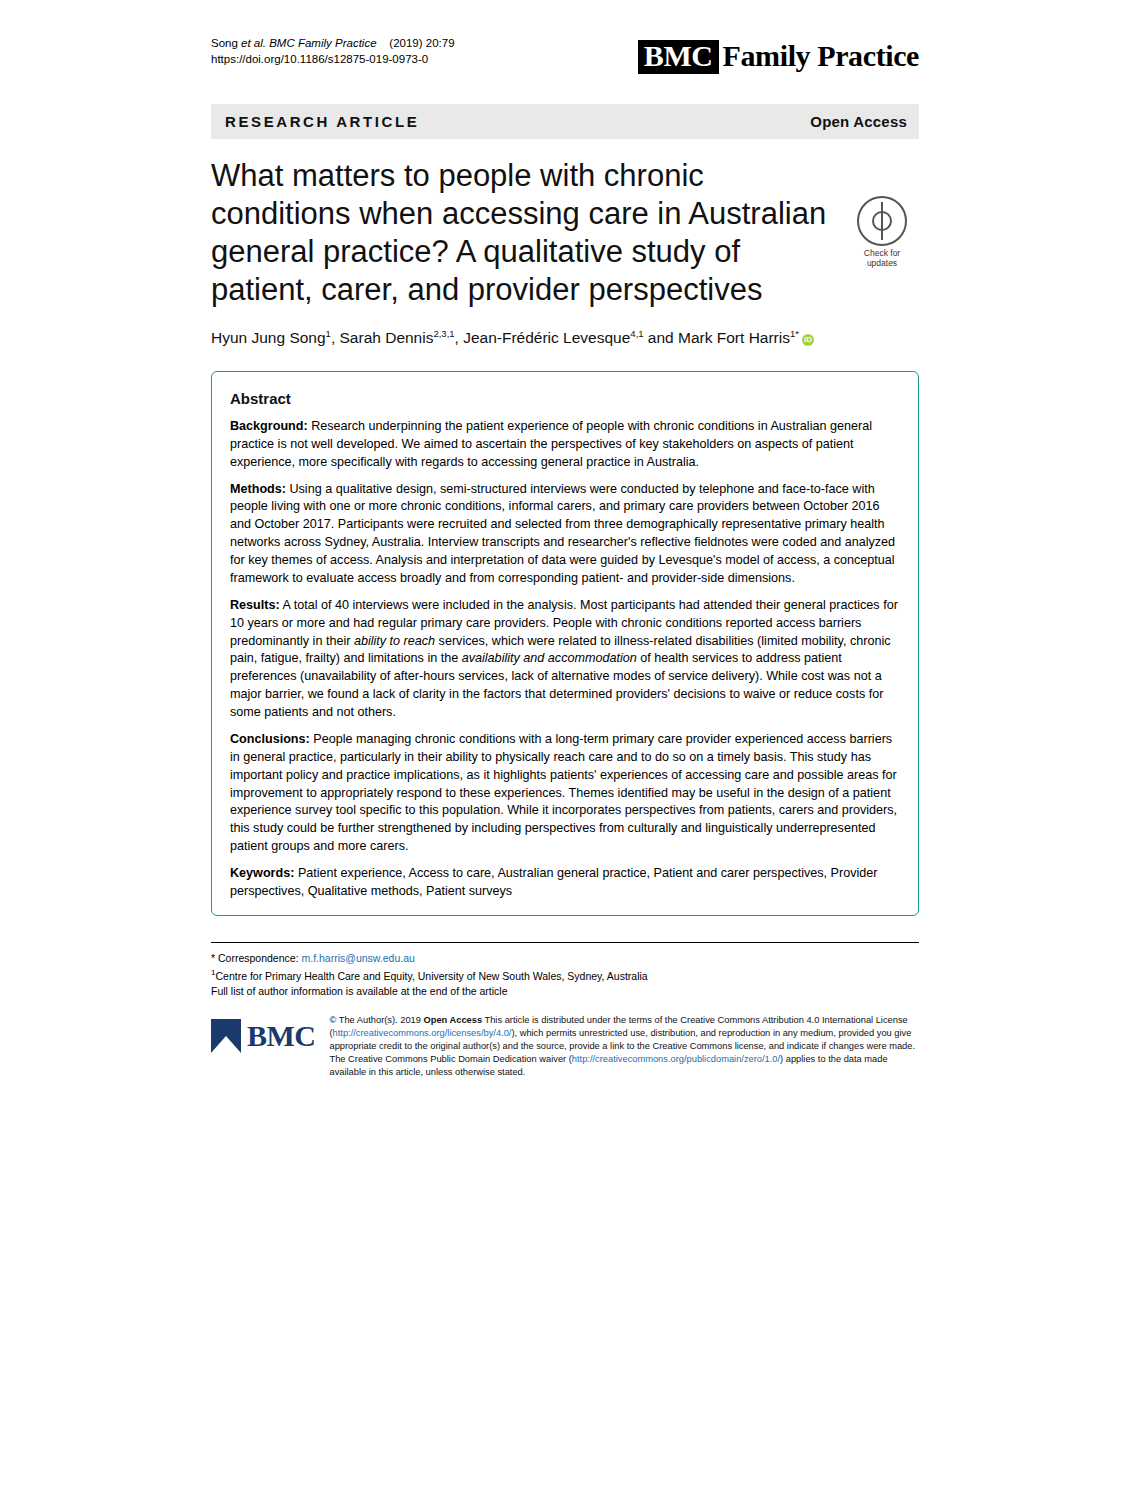Song et al. BMC Family Practice (2019) 20:79
https://doi.org/10.1186/s12875-019-0973-0
BMCFamily Practice
RESEARCH ARTICLE
Open Access
Check for
updates
What matters to people with chronic conditions when accessing care in Australian general practice? A qualitative study of patient, carer, and provider perspectives
Hyun Jung Song1, Sarah Dennis2,3,1, Jean-Frédéric Levesque4,1 and Mark Fort Harris1*iD
Abstract
Background: Research underpinning the patient experience of people with chronic conditions in Australian general practice is not well developed. We aimed to ascertain the perspectives of key stakeholders on aspects of patient experience, more specifically with regards to accessing general practice in Australia.
Methods: Using a qualitative design, semi-structured interviews were conducted by telephone and face-to-face with people living with one or more chronic conditions, informal carers, and primary care providers between October 2016 and October 2017. Participants were recruited and selected from three demographically representative primary health networks across Sydney, Australia. Interview transcripts and researcher's reflective fieldnotes were coded and analyzed for key themes of access. Analysis and interpretation of data were guided by Levesque's model of access, a conceptual framework to evaluate access broadly and from corresponding patient- and provider-side dimensions.
Results: A total of 40 interviews were included in the analysis. Most participants had attended their general practices for 10 years or more and had regular primary care providers. People with chronic conditions reported access barriers predominantly in their ability to reach services, which were related to illness-related disabilities (limited mobility, chronic pain, fatigue, frailty) and limitations in the availability and accommodation of health services to address patient preferences (unavailability of after-hours services, lack of alternative modes of service delivery). While cost was not a major barrier, we found a lack of clarity in the factors that determined providers' decisions to waive or reduce costs for some patients and not others.
Conclusions: People managing chronic conditions with a long-term primary care provider experienced access barriers in general practice, particularly in their ability to physically reach care and to do so on a timely basis. This study has important policy and practice implications, as it highlights patients' experiences of accessing care and possible areas for improvement to appropriately respond to these experiences. Themes identified may be useful in the design of a patient experience survey tool specific to this population. While it incorporates perspectives from patients, carers and providers, this study could be further strengthened by including perspectives from culturally and linguistically underrepresented patient groups and more carers.
Keywords: Patient experience, Access to care, Australian general practice, Patient and carer perspectives, Provider perspectives, Qualitative methods, Patient surveys
* Correspondence: m.f.harris@unsw.edu.au
1Centre for Primary Health Care and Equity, University of New South Wales, Sydney, Australia
Full list of author information is available at the end of the article
BMC
© The Author(s). 2019 Open Access This article is distributed under the terms of the Creative Commons Attribution 4.0 International License (http://creativecommons.org/licenses/by/4.0/), which permits unrestricted use, distribution, and reproduction in any medium, provided you give appropriate credit to the original author(s) and the source, provide a link to the Creative Commons license, and indicate if changes were made. The Creative Commons Public Domain Dedication waiver (http://creativecommons.org/publicdomain/zero/1.0/) applies to the data made available in this article, unless otherwise stated.